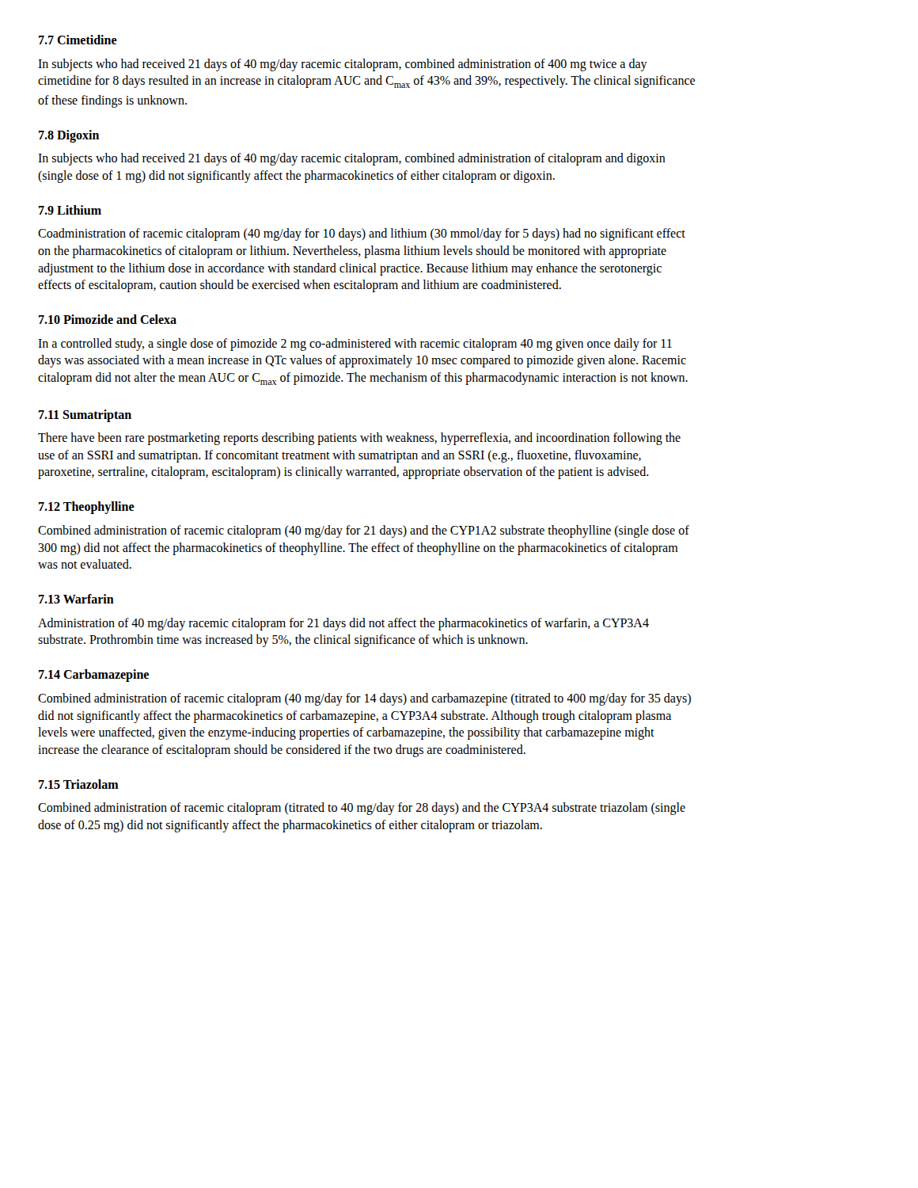7.7 Cimetidine
In subjects who had received 21 days of 40 mg/day racemic citalopram, combined administration of 400 mg twice a day cimetidine for 8 days resulted in an increase in citalopram AUC and Cmax of 43% and 39%, respectively. The clinical significance of these findings is unknown.
7.8 Digoxin
In subjects who had received 21 days of 40 mg/day racemic citalopram, combined administration of citalopram and digoxin (single dose of 1 mg) did not significantly affect the pharmacokinetics of either citalopram or digoxin.
7.9 Lithium
Coadministration of racemic citalopram (40 mg/day for 10 days) and lithium (30 mmol/day for 5 days) had no significant effect on the pharmacokinetics of citalopram or lithium. Nevertheless, plasma lithium levels should be monitored with appropriate adjustment to the lithium dose in accordance with standard clinical practice. Because lithium may enhance the serotonergic effects of escitalopram, caution should be exercised when escitalopram and lithium are coadministered.
7.10 Pimozide and Celexa
In a controlled study, a single dose of pimozide 2 mg co-administered with racemic citalopram 40 mg given once daily for 11 days was associated with a mean increase in QTc values of approximately 10 msec compared to pimozide given alone. Racemic citalopram did not alter the mean AUC or Cmax of pimozide. The mechanism of this pharmacodynamic interaction is not known.
7.11 Sumatriptan
There have been rare postmarketing reports describing patients with weakness, hyperreflexia, and incoordination following the use of an SSRI and sumatriptan. If concomitant treatment with sumatriptan and an SSRI (e.g., fluoxetine, fluvoxamine, paroxetine, sertraline, citalopram, escitalopram) is clinically warranted, appropriate observation of the patient is advised.
7.12 Theophylline
Combined administration of racemic citalopram (40 mg/day for 21 days) and the CYP1A2 substrate theophylline (single dose of 300 mg) did not affect the pharmacokinetics of theophylline. The effect of theophylline on the pharmacokinetics of citalopram was not evaluated.
7.13 Warfarin
Administration of 40 mg/day racemic citalopram for 21 days did not affect the pharmacokinetics of warfarin, a CYP3A4 substrate. Prothrombin time was increased by 5%, the clinical significance of which is unknown.
7.14 Carbamazepine
Combined administration of racemic citalopram (40 mg/day for 14 days) and carbamazepine (titrated to 400 mg/day for 35 days) did not significantly affect the pharmacokinetics of carbamazepine, a CYP3A4 substrate. Although trough citalopram plasma levels were unaffected, given the enzyme-inducing properties of carbamazepine, the possibility that carbamazepine might increase the clearance of escitalopram should be considered if the two drugs are coadministered.
7.15 Triazolam
Combined administration of racemic citalopram (titrated to 40 mg/day for 28 days) and the CYP3A4 substrate triazolam (single dose of 0.25 mg) did not significantly affect the pharmacokinetics of either citalopram or triazolam.